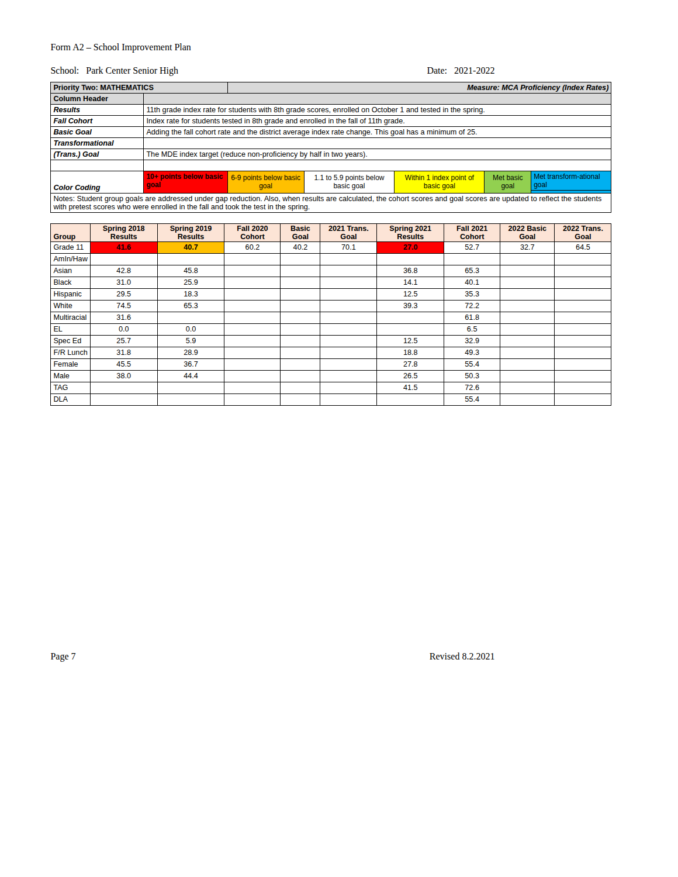Form A2 – School Improvement Plan
School: Park Center Senior High Date: 2021-2022
| Priority Two: MATHEMATICS | Measure: MCA Proficiency (Index Rates) |
| Column Header | |
| Results | 11th grade index rate for students with 8th grade scores, enrolled on October 1 and tested in the spring. |
| Fall Cohort | Index rate for students tested in 8th grade and enrolled in the fall of 11th grade. |
| Basic Goal | Adding the fall cohort rate and the district average index rate change. This goal has a minimum of 25. |
| Transformational | |
| (Trans.) Goal | The MDE index target (reduce non-proficiency by half in two years). |
| Color Coding | 10+ points below basic goal | 6-9 points below basic goal | 1.1 to 5.9 points below basic goal | Within 1 index point of basic goal | Met basic goal | Met transform-ational goal |
| Notes: Student group goals are addressed under gap reduction. Also, when results are calculated, the cohort scores and goal scores are updated to reflect the students with pretest scores who were enrolled in the fall and took the test in the spring. |
| Group | Spring 2018 Results | Spring 2019 Results | Fall 2020 Cohort | Basic Goal | 2021 Trans. Goal | Spring 2021 Results | Fall 2021 Cohort | 2022 Basic Goal | 2022 Trans. Goal |
| --- | --- | --- | --- | --- | --- | --- | --- | --- | --- |
| Grade 11 | 41.6 | 40.7 | 60.2 | 40.2 | 70.1 | 27.0 | 52.7 | 32.7 | 64.5 |
| AmIn/Haw | | | | | | | | | |
| Asian | 42.8 | 45.8 | | | | 36.8 | 65.3 | | |
| Black | 31.0 | 25.9 | | | | 14.1 | 40.1 | | |
| Hispanic | 29.5 | 18.3 | | | | 12.5 | 35.3 | | |
| White | 74.5 | 65.3 | | | | 39.3 | 72.2 | | |
| Multiracial | 31.6 | | | | | | 61.8 | | |
| EL | 0.0 | 0.0 | | | | | 6.5 | | |
| Spec Ed | 25.7 | 5.9 | | | | 12.5 | 32.9 | | |
| F/R Lunch | 31.8 | 28.9 | | | | 18.8 | 49.3 | | |
| Female | 45.5 | 36.7 | | | | 27.8 | 55.4 | | |
| Male | 38.0 | 44.4 | | | | 26.5 | 50.3 | | |
| TAG | | | | | | 41.5 | 72.6 | | |
| DLA | | | | | | | 55.4 | | |
Page 7 Revised 8.2.2021